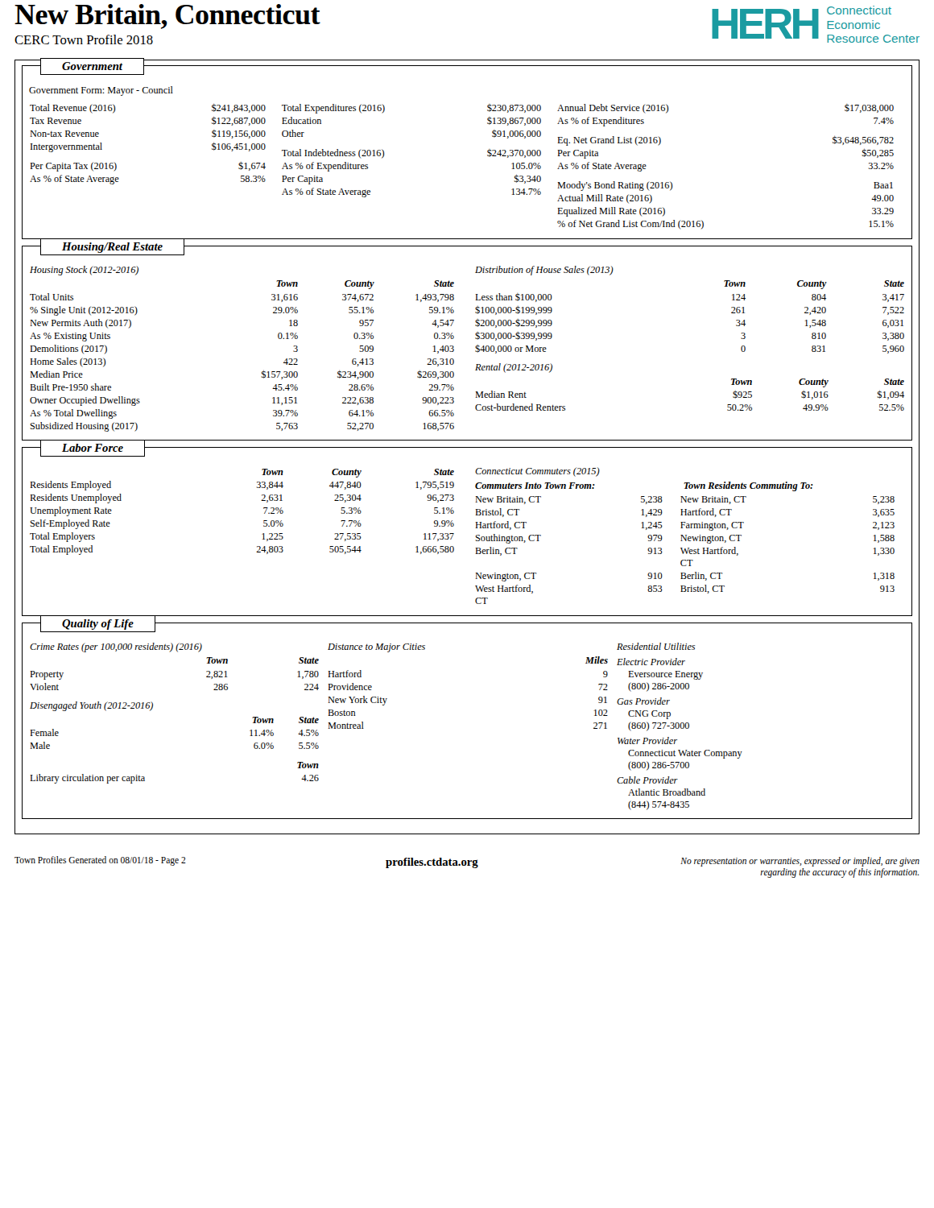New Britain, Connecticut
CERC Town Profile 2018
HERH
Connecticut
Economic
Resource Center
Government
Government Form: Mayor - Council
| / Total Revenue (2016) / $241,843,000 / / Tax Revenue / $122,687,000 / / Non-tax Revenue / $119,156,000 / / Intergovernmental / $106,451,000 / / Per Capita Tax (2016) / $1,674 / / As % of State Average / 58.3% / | / Total Expenditures (2016) / $230,873,000 / / Education / $139,867,000 / / Other / $91,006,000 / / Total Indebtedness (2016) / $242,370,000 / / As % of Expenditures / 105.0% / / Per Capita / $3,340 / / As % of State Average / 134.7% / | / Annual Debt Service (2016) / $17,038,000 / / As % of Expenditures / 7.4% / / Eq. Net Grand List (2016) / $3,648,566,782 / / Per Capita / $50,285 / / As % of State Average / 33.2% / / Moody's Bond Rating (2016) / Baa1 / / Actual Mill Rate (2016) / 49.00 / / Equalized Mill Rate (2016) / 33.29 / / % of Net Grand List Com/Ind (2016) / 15.1% / |
Housing/Real Estate
| Housing Stock (2012-2016) / / Town / County / State / / Total Units / 31,616 / 374,672 / 1,493,798 / / % Single Unit (2012-2016) / 29.0% / 55.1% / 59.1% / / New Permits Auth (2017) / 18 / 957 / 4,547 / / As % Existing Units / 0.1% / 0.3% / 0.3% / / Demolitions (2017) / 3 / 509 / 1,403 / / Home Sales (2013) / 422 / 6,413 / 26,310 / / Median Price / $157,300 / $234,900 / $269,300 / / Built Pre-1950 share / 45.4% / 28.6% / 29.7% / / Owner Occupied Dwellings / 11,151 / 222,638 / 900,223 / / As % Total Dwellings / 39.7% / 64.1% / 66.5% / / Subsidized Housing (2017) / 5,763 / 52,270 / 168,576 / | Distribution of House Sales (2013) / / Town / County / State / / Less than $100,000 / 124 / 804 / 3,417 / / $100,000-$199,999 / 261 / 2,420 / 7,522 / / $200,000-$299,999 / 34 / 1,548 / 6,031 / / $300,000-$399,999 / 3 / 810 / 3,380 / / $400,000 or More / 0 / 831 / 5,960 / Rental (2012-2016) / / Town / County / State / / Median Rent / $925 / $1,016 / $1,094 / / Cost-burdened Renters / 50.2% / 49.9% / 52.5% / |
Labor Force
| / / Town / County / State / / Residents Employed / 33,844 / 447,840 / 1,795,519 / / Residents Unemployed / 2,631 / 25,304 / 96,273 / / Unemployment Rate / 7.2% / 5.3% / 5.1% / / Self-Employed Rate / 5.0% / 7.7% / 9.9% / / Total Employers / 1,225 / 27,535 / 117,337 / / Total Employed / 24,803 / 505,544 / 1,666,580 / | Connecticut Commuters (2015) / Commuters Into Town From: / Town Residents Commuting To: / / New Britain, CT / 5,238 / New Britain, CT / 5,238 / / Bristol, CT / 1,429 / Hartford, CT / 3,635 / / Hartford, CT / 1,245 / Farmington, CT / 2,123 / / Southington, CT / 979 / Newington, CT / 1,588 / / Berlin, CT / 913 / West Hartford, CT / 1,330 / / Newington, CT / 910 / Berlin, CT / 1,318 / / West Hartford, CT / 853 / Bristol, CT / 913 / |
Quality of Life
| Crime Rates (per 100,000 residents) (2016) / / Town / State / / Property / 2,821 / 1,780 / / Violent / 286 / 224 / Disengaged Youth (2012-2016) / / Town / State / / Female / 11.4% / 4.5% / / Male / 6.0% / 5.5% / / / Town / / Library circulation per capita / 4.26 / | Distance to Major Cities / / Miles / / Hartford / 9 / / Providence / 72 / / New York City / 91 / / Boston / 102 / / Montreal / 271 / | Residential Utilities Electric Provider Eversource Energy (800) 286-2000 Gas Provider CNG Corp (860) 727-3000 Water Provider Connecticut Water Company (800) 286-5700 Cable Provider Atlantic Broadband (844) 574-8435 |
Town Profiles Generated on 08/01/18 - Page 2
profiles.ctdata.org
No representation or warranties, expressed or implied, are given regarding the accuracy of this information.